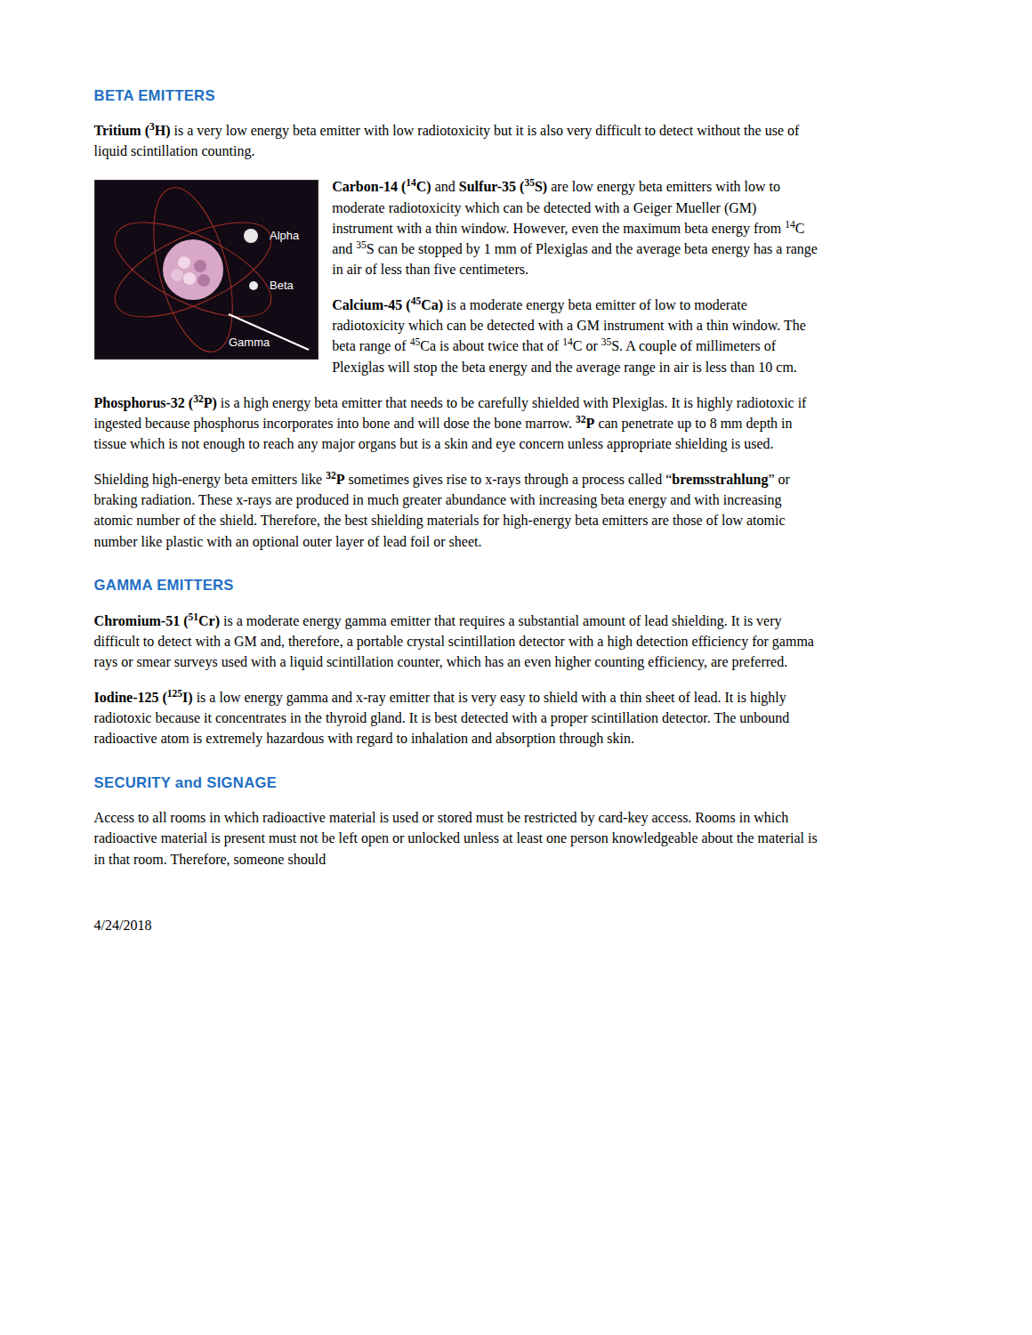BETA EMITTERS
Tritium (3H) is a very low energy beta emitter with low radiotoxicity but it is also very difficult to detect without the use of liquid scintillation counting.
Carbon-14 (14C) and Sulfur-35 (35S) are low energy beta emitters with low to moderate radiotoxicity which can be detected with a Geiger Mueller (GM) instrument with a thin window. However, even the maximum beta energy from 14C and 35S can be stopped by 1 mm of Plexiglas and the average beta energy has a range in air of less than five centimeters.
Calcium-45 (45Ca) is a moderate energy beta emitter of low to moderate radiotoxicity which can be detected with a GM instrument with a thin window. The beta range of 45Ca is about twice that of 14C or 35S. A couple of millimeters of Plexiglas will stop the beta energy and the average range in air is less than 10 cm.
Phosphorus-32 (32P) is a high energy beta emitter that needs to be carefully shielded with Plexiglas. It is highly radiotoxic if ingested because phosphorus incorporates into bone and will dose the bone marrow. 32P can penetrate up to 8 mm depth in tissue which is not enough to reach any major organs but is a skin and eye concern unless appropriate shielding is used.
Shielding high-energy beta emitters like 32P sometimes gives rise to x-rays through a process called “bremsstrahlung” or braking radiation. These x-rays are produced in much greater abundance with increasing beta energy and with increasing atomic number of the shield. Therefore, the best shielding materials for high-energy beta emitters are those of low atomic number like plastic with an optional outer layer of lead foil or sheet.
GAMMA EMITTERS
Chromium-51 (51Cr) is a moderate energy gamma emitter that requires a substantial amount of lead shielding. It is very difficult to detect with a GM and, therefore, a portable crystal scintillation detector with a high detection efficiency for gamma rays or smear surveys used with a liquid scintillation counter, which has an even higher counting efficiency, are preferred.
Iodine-125 (125I) is a low energy gamma and x-ray emitter that is very easy to shield with a thin sheet of lead. It is highly radiotoxic because it concentrates in the thyroid gland. It is best detected with a proper scintillation detector. The unbound radioactive atom is extremely hazardous with regard to inhalation and absorption through skin.
SECURITY and SIGNAGE
Access to all rooms in which radioactive material is used or stored must be restricted by card-key access. Rooms in which radioactive material is present must not be left open or unlocked unless at least one person knowledgeable about the material is in that room. Therefore, someone should
4/24/2018